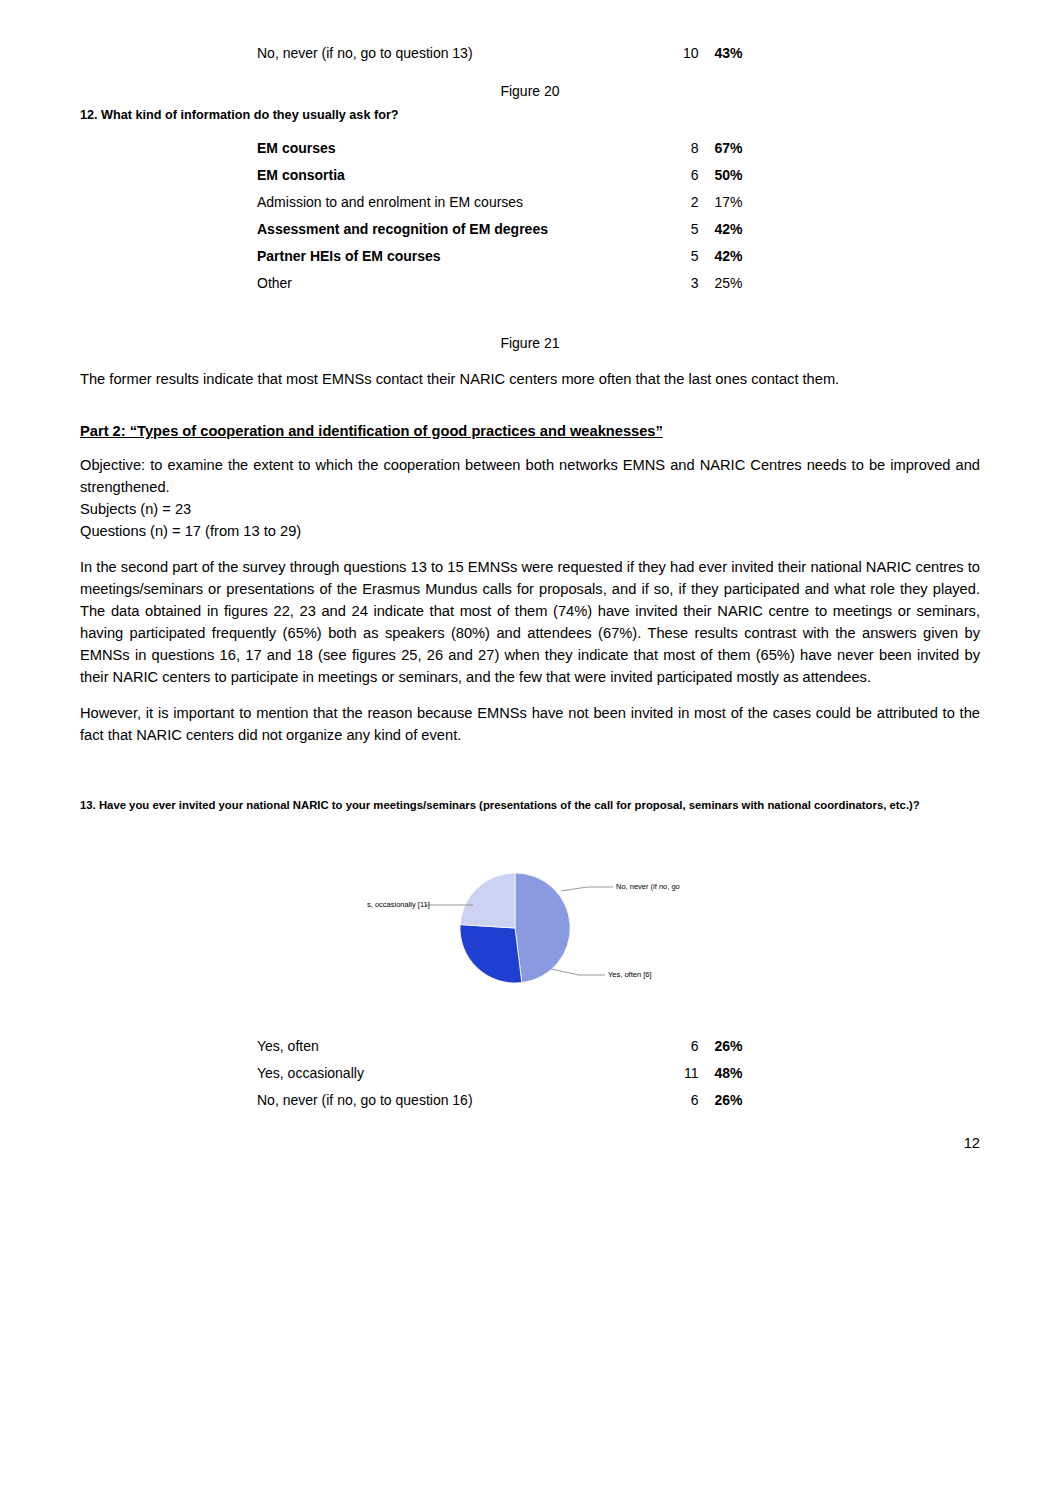| No, never (if no, go to question 13) | 10 | 43% |
Figure 20
12. What kind of information do they usually ask for?
| EM courses | 8 | 67% |
| EM consortia | 6 | 50% |
| Admission to and enrolment in EM courses | 2 | 17% |
| Assessment and recognition of EM degrees | 5 | 42% |
| Partner HEIs of EM courses | 5 | 42% |
| Other | 3 | 25% |
Figure 21
The former results indicate that most EMNSs contact their NARIC centers more often that the last ones contact them.
Part 2: “Types of cooperation and identification of good practices and weaknesses”
Objective: to examine the extent to which the cooperation between both networks EMNS and NARIC Centres needs to be improved and strengthened.
Subjects (n) = 23
Questions (n) = 17 (from 13 to 29)
In the second part of the survey through questions 13 to 15 EMNSs were requested if they had ever invited their national NARIC centres to meetings/seminars or presentations of the Erasmus Mundus calls for proposals, and if so, if they participated and what role they played. The data obtained in figures 22, 23 and 24 indicate that most of them (74%) have invited their NARIC centre to meetings or seminars, having participated frequently (65%) both as speakers (80%) and attendees (67%). These results contrast with the answers given by EMNSs in questions 16, 17 and 18 (see figures 25, 26 and 27) when they indicate that most of them (65%) have never been invited by their NARIC centers to participate in meetings or seminars, and the few that were invited participated mostly as attendees.
However, it is important to mention that the reason because EMNSs have not been invited in most of the cases could be attributed to the fact that NARIC centers did not organize any kind of event.
13. Have you ever invited your national NARIC to your meetings/seminars (presentations of the call for proposal, seminars with national coordinators, etc.)?
No, never (if no, go s, occasionally [11] Yes, often [6]
| Yes, often | 6 | 26% |
| Yes, occasionally | 11 | 48% |
| No, never (if no, go to question 16) | 6 | 26% |
12